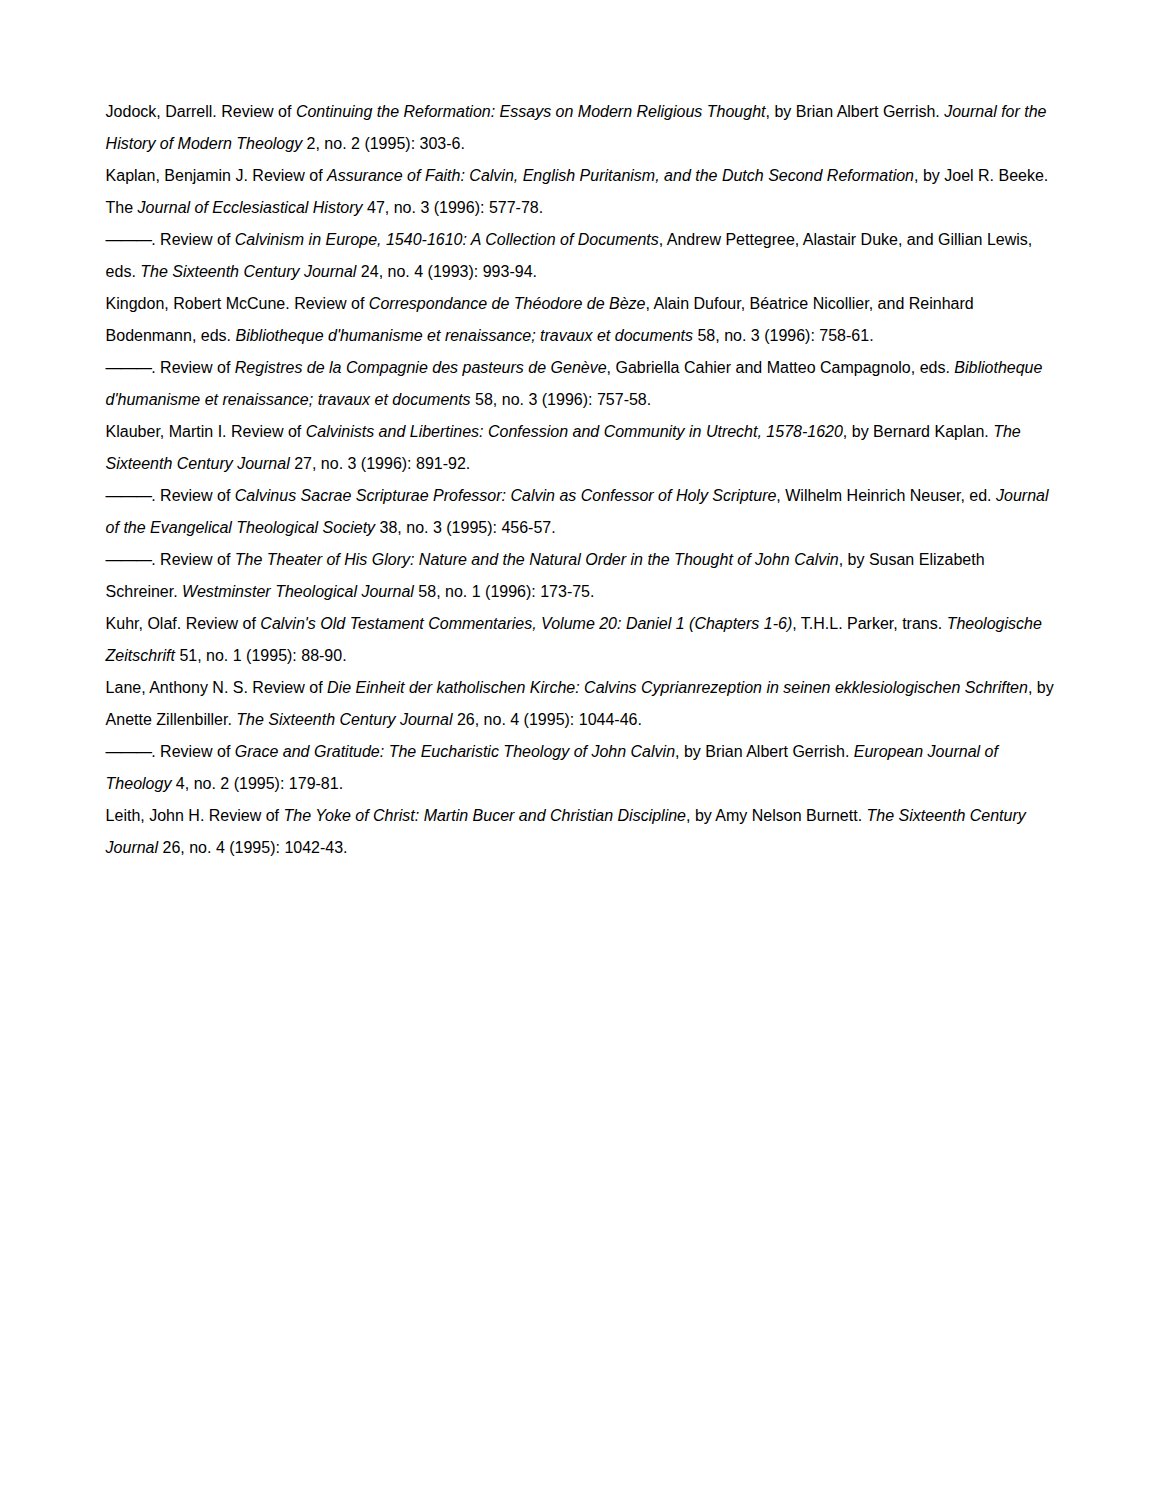Jodock, Darrell. Review of Continuing the Reformation: Essays on Modern Religious Thought, by Brian Albert Gerrish. Journal for the History of Modern Theology 2, no. 2 (1995): 303-6.
Kaplan, Benjamin J. Review of Assurance of Faith: Calvin, English Puritanism, and the Dutch Second Reformation, by Joel R. Beeke. The Journal of Ecclesiastical History 47, no. 3 (1996): 577-78.
———. Review of Calvinism in Europe, 1540-1610: A Collection of Documents, Andrew Pettegree, Alastair Duke, and Gillian Lewis, eds. The Sixteenth Century Journal 24, no. 4 (1993): 993-94.
Kingdon, Robert McCune. Review of Correspondance de Théodore de Bèze, Alain Dufour, Béatrice Nicollier, and Reinhard Bodenmann, eds. Bibliotheque d'humanisme et renaissance; travaux et documents 58, no. 3 (1996): 758-61.
———. Review of Registres de la Compagnie des pasteurs de Genève, Gabriella Cahier and Matteo Campagnolo, eds. Bibliotheque d'humanisme et renaissance; travaux et documents 58, no. 3 (1996): 757-58.
Klauber, Martin I. Review of Calvinists and Libertines: Confession and Community in Utrecht, 1578-1620, by Bernard Kaplan. The Sixteenth Century Journal 27, no. 3 (1996): 891-92.
———. Review of Calvinus Sacrae Scripturae Professor: Calvin as Confessor of Holy Scripture, Wilhelm Heinrich Neuser, ed. Journal of the Evangelical Theological Society 38, no. 3 (1995): 456-57.
———. Review of The Theater of His Glory: Nature and the Natural Order in the Thought of John Calvin, by Susan Elizabeth Schreiner. Westminster Theological Journal 58, no. 1 (1996): 173-75.
Kuhr, Olaf. Review of Calvin's Old Testament Commentaries, Volume 20: Daniel 1 (Chapters 1-6), T.H.L. Parker, trans. Theologische Zeitschrift 51, no. 1 (1995): 88-90.
Lane, Anthony N. S. Review of Die Einheit der katholischen Kirche: Calvins Cyprianrezeption in seinen ekklesiologischen Schriften, by Anette Zillenbiller. The Sixteenth Century Journal 26, no. 4 (1995): 1044-46.
———. Review of Grace and Gratitude: The Eucharistic Theology of John Calvin, by Brian Albert Gerrish. European Journal of Theology 4, no. 2 (1995): 179-81.
Leith, John H. Review of The Yoke of Christ: Martin Bucer and Christian Discipline, by Amy Nelson Burnett. The Sixteenth Century Journal 26, no. 4 (1995): 1042-43.